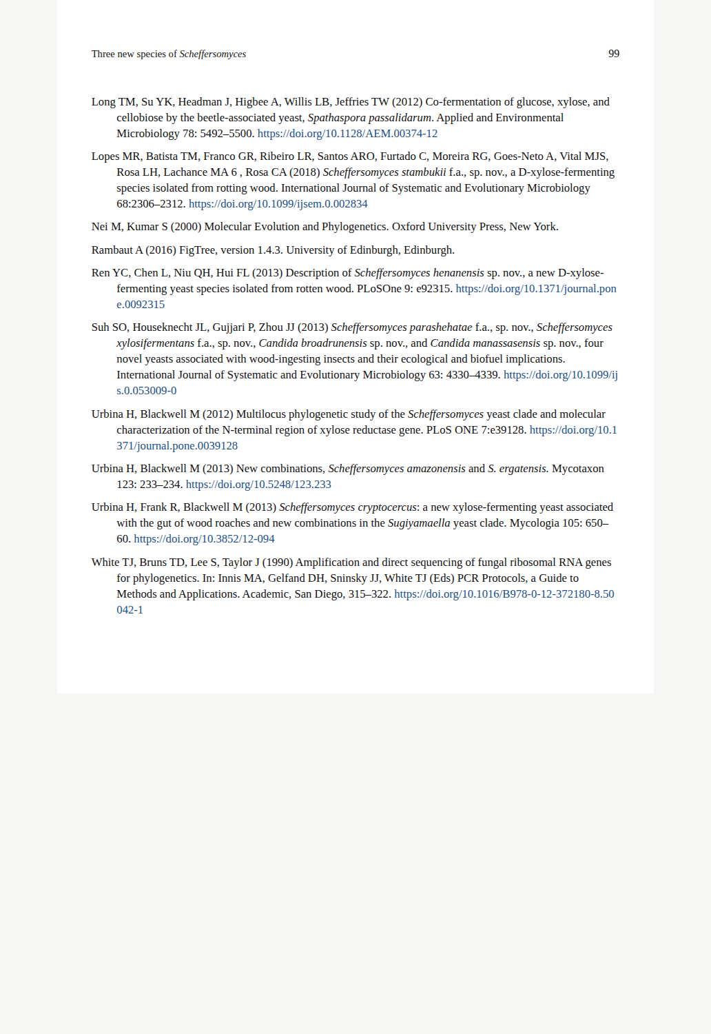Three new species of Scheffersomyces 99
Long TM, Su YK, Headman J, Higbee A, Willis LB, Jeffries TW (2012) Co-fermentation of glucose, xylose, and cellobiose by the beetle-associated yeast, Spathaspora passalidarum. Applied and Environmental Microbiology 78: 5492–5500. https://doi.org/10.1128/AEM.00374-12
Lopes MR, Batista TM, Franco GR, Ribeiro LR, Santos ARO, Furtado C, Moreira RG, Goes-Neto A, Vital MJS, Rosa LH, Lachance MA 6 , Rosa CA (2018) Scheffersomyces stambukii f.a., sp. nov., a D-xylose-fermenting species isolated from rotting wood. International Journal of Systematic and Evolutionary Microbiology 68:2306–2312. https://doi.org/10.1099/ijsem.0.002834
Nei M, Kumar S (2000) Molecular Evolution and Phylogenetics. Oxford University Press, New York.
Rambaut A (2016) FigTree, version 1.4.3. University of Edinburgh, Edinburgh.
Ren YC, Chen L, Niu QH, Hui FL (2013) Description of Scheffersomyces henanensis sp. nov., a new D-xylose-fermenting yeast species isolated from rotten wood. PLoSOne 9: e92315. https://doi.org/10.1371/journal.pone.0092315
Suh SO, Houseknecht JL, Gujjari P, Zhou JJ (2013) Scheffersomyces parashehatae f.a., sp. nov., Scheffersomyces xylosifermentans f.a., sp. nov., Candida broadrunensis sp. nov., and Candida manassasensis sp. nov., four novel yeasts associated with wood-ingesting insects and their ecological and biofuel implications. International Journal of Systematic and Evolutionary Microbiology 63: 4330–4339. https://doi.org/10.1099/ijs.0.053009-0
Urbina H, Blackwell M (2012) Multilocus phylogenetic study of the Scheffersomyces yeast clade and molecular characterization of the N-terminal region of xylose reductase gene. PLoS ONE 7:e39128. https://doi.org/10.1371/journal.pone.0039128
Urbina H, Blackwell M (2013) New combinations, Scheffersomyces amazonensis and S. ergatensis. Mycotaxon 123: 233–234. https://doi.org/10.5248/123.233
Urbina H, Frank R, Blackwell M (2013) Scheffersomyces cryptocercus: a new xylose-fermenting yeast associated with the gut of wood roaches and new combinations in the Sugiyamaella yeast clade. Mycologia 105: 650–60. https://doi.org/10.3852/12-094
White TJ, Bruns TD, Lee S, Taylor J (1990) Amplification and direct sequencing of fungal ribosomal RNA genes for phylogenetics. In: Innis MA, Gelfand DH, Sninsky JJ, White TJ (Eds) PCR Protocols, a Guide to Methods and Applications. Academic, San Diego, 315–322. https://doi.org/10.1016/B978-0-12-372180-8.50042-1